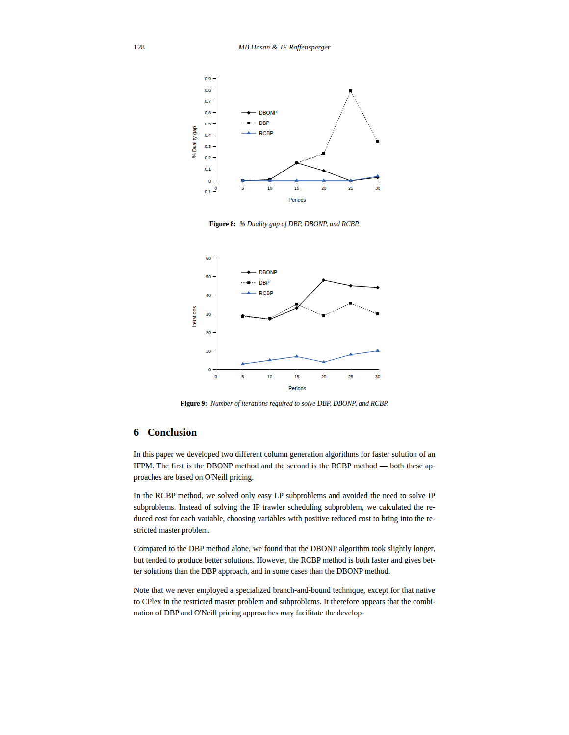128
MB Hasan & JF Raffensperger
0.9 0.8 0.7 0.6 0.5 0.4 0.3 0.2 0.1 0 -0.1 0 5 10 15 20 25 30 % Duality gap Periods DBONP DBP RCBP
Figure 8: % Duality gap of DBP, DBONP, and RCBP.
60 50 40 30 20 10 0 0 5 10 15 20 25 30 Iterations Periods DBONP DBP RCBP
Figure 9: Number of iterations required to solve DBP, DBONP, and RCBP.
6 Conclusion
In this paper we developed two different column generation algorithms for faster solution of an IFPM. The first is the DBONP method and the second is the RCBP method — both these approaches are based on O'Neill pricing.
In the RCBP method, we solved only easy LP subproblems and avoided the need to solve IP subproblems. Instead of solving the IP trawler scheduling subproblem, we calculated the reduced cost for each variable, choosing variables with positive reduced cost to bring into the restricted master problem.
Compared to the DBP method alone, we found that the DBONP algorithm took slightly longer, but tended to produce better solutions. However, the RCBP method is both faster and gives better solutions than the DBP approach, and in some cases than the DBONP method.
Note that we never employed a specialized branch-and-bound technique, except for that native to CPlex in the restricted master problem and subproblems. It therefore appears that the combination of DBP and O'Neill pricing approaches may facilitate the develop-